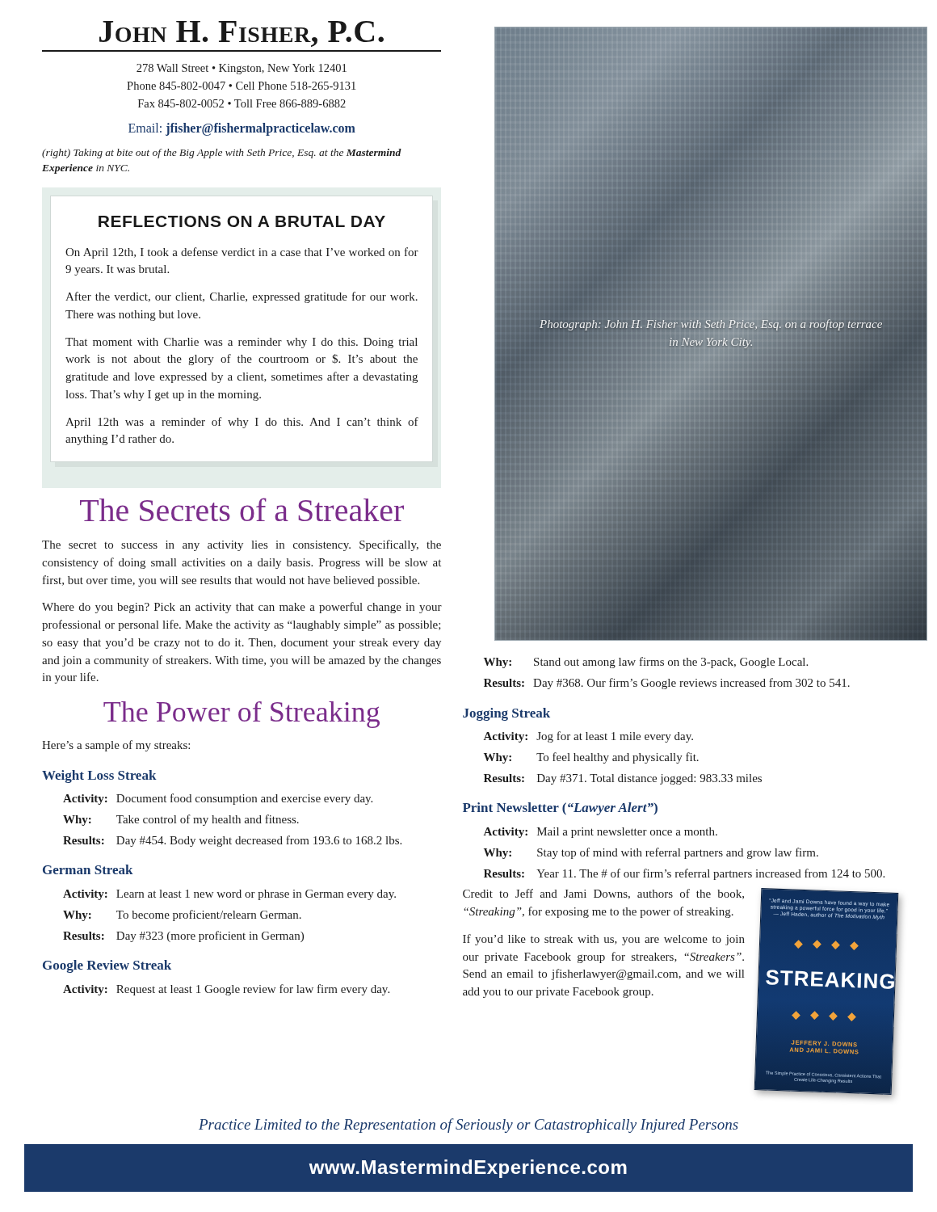John H. Fisher, P.C.
278 Wall Street • Kingston, New York 12401
Phone 845-802-0047 • Cell Phone 518-265-9131
Fax 845-802-0052 • Toll Free 866-889-6882
Email: jfisher@fishermalpracticelaw.com
(right) Taking at bite out of the Big Apple with Seth Price, Esq. at the Mastermind Experience in NYC.
Reflections on a Brutal Day
On April 12th, I took a defense verdict in a case that I’ve worked on for 9 years. It was brutal.
After the verdict, our client, Charlie, expressed gratitude for our work. There was nothing but love.
That moment with Charlie was a reminder why I do this. Doing trial work is not about the glory of the courtroom or $. It’s about the gratitude and love expressed by a client, sometimes after a devastating loss. That’s why I get up in the morning.
April 12th was a reminder of why I do this. And I can’t think of anything I’d rather do.
The Secrets of a Streaker
The secret to success in any activity lies in consistency. Specifically, the consistency of doing small activities on a daily basis. Progress will be slow at first, but over time, you will see results that would not have believed possible.
Where do you begin? Pick an activity that can make a powerful change in your professional or personal life. Make the activity as “laughably simple” as possible; so easy that you’d be crazy not to do it. Then, document your streak every day and join a community of streakers. With time, you will be amazed by the changes in your life.
The Power of Streaking
Here’s a sample of my streaks:
Weight Loss Streak
Activity:
Document food consumption and exercise every day.
Why:
Take control of my health and fitness.
Results:
Day #454. Body weight decreased from 193.6 to 168.2 lbs.
German Streak
Activity:
Learn at least 1 new word or phrase in German every day.
Why:
To become proficient/relearn German.
Results:
Day #323 (more proficient in German)
Google Review Streak
Activity:
Request at least 1 Google review for law firm every day.
Photograph: John H. Fisher with Seth Price, Esq. on a rooftop terrace in New York City.
Why:
Stand out among law firms on the 3-pack, Google Local.
Results:
Day #368. Our firm’s Google reviews increased from 302 to 541.
Jogging Streak
Activity:
Jog for at least 1 mile every day.
Why:
To feel healthy and physically fit.
Results:
Day #371. Total distance jogged: 983.33 miles
Print Newsletter (“Lawyer Alert”)
Activity:
Mail a print newsletter once a month.
Why:
Stay top of mind with referral partners and grow law firm.
Results:
Year 11. The # of our firm’s referral partners increased from 124 to 500.
“Jeff and Jami Downs have found a way to make streaking a powerful force for good in your life.”
— Jeff Haden, author of The Motivation Myth
◆ ◆ ◆ ◆
STREAKING
◆ ◆ ◆ ◆
JEFFERY J. DOWNS
AND JAMI L. DOWNS
The Simple Practice of Conscious, Consistent Actions That Create Life-Changing Results
Credit to Jeff and Jami Downs, authors of the book, “Streaking”, for exposing me to the power of streaking.
If you’d like to streak with us, you are welcome to join our private Facebook group for streakers, “Streakers”. Send an email to jfisherlawyer@gmail.com, and we will add you to our private Facebook group.
Practice Limited to the Representation of Seriously or Catastrophically Injured Persons
www.MastermindExperience.com